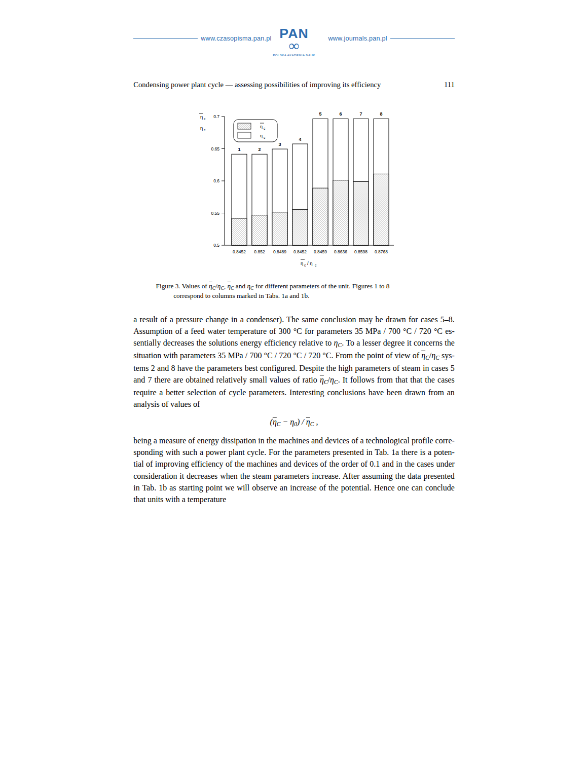www.czasopisma.pan.pl
www.journals.pan.pl
PAN
∞
POLSKA AKADEMIA NAUK
111 Condensing power plant cycle — assessing possibilities of improving its efficiency
0.7 0.65 0.6 0.55 0.5 η c η c η c η c 1 2 3 4 5 6 7 8 0.8452 0.852 0.8489 0.8452 0.8459 0.8636 0.8598 0.8768 η c / η c
Figure 3. Values of ηC/ηC, ηC and ηC for different parameters of the unit. Figures 1 to 8 correspond to columns marked in Tabs. 1a and 1b.
a result of a pressure change in a condenser). The same conclusion may be drawn for cases 5–8. Assumption of a feed water temperature of 300 °C for parameters 35 MPa / 700 °C / 720 °C essentially decreases the solutions energy efficiency relative to ηC. To a lesser degree it concerns the situation with parameters 35 MPa / 700 °C / 720 °C / 720 °C. From the point of view of ηC/ηC systems 2 and 8 have the parameters best configured. Despite the high parameters of steam in cases 5 and 7 there are obtained relatively small values of ratio ηC/ηC. It follows from that that the cases require a better selection of cycle parameters. Interesting conclusions have been drawn from an analysis of values of
(ηC − η0) / ηC ,
being a measure of energy dissipation in the machines and devices of a technological profile corresponding with such a power plant cycle. For the parameters presented in Tab. 1a there is a potential of improving efficiency of the machines and devices of the order of 0.1 and in the cases under consideration it decreases when the steam parameters increase. After assuming the data presented in Tab. 1b as starting point we will observe an increase of the potential. Hence one can conclude that units with a temperature